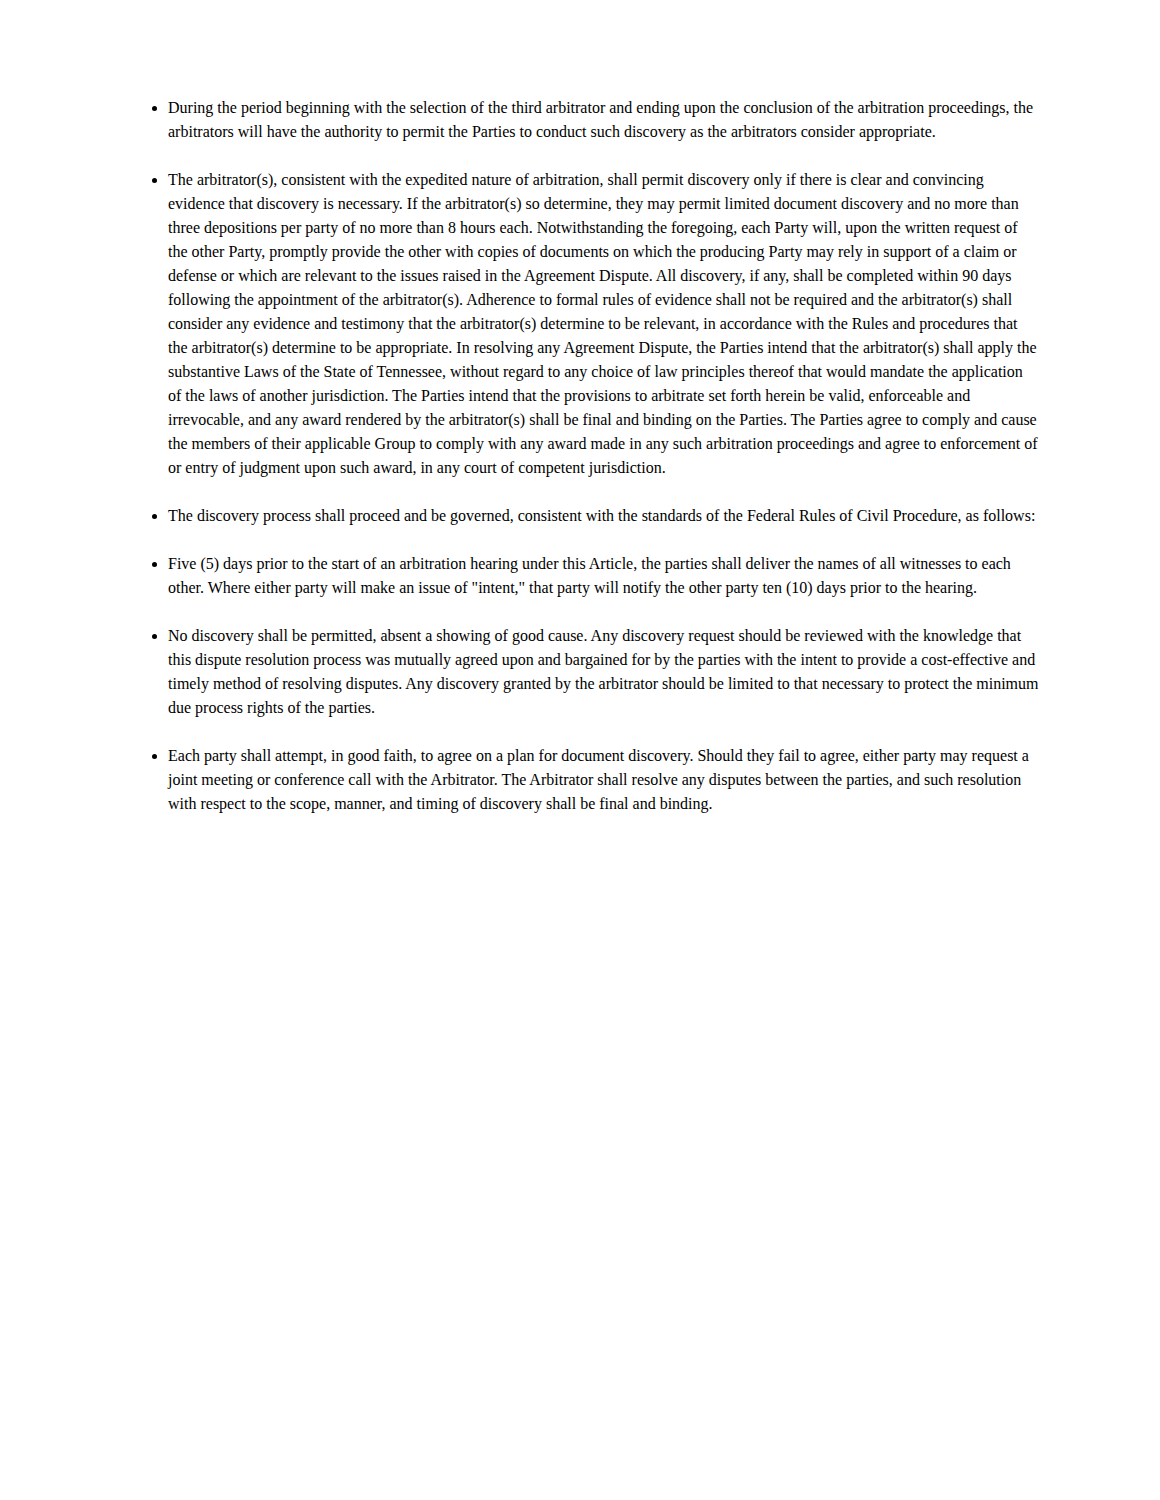During the period beginning with the selection of the third arbitrator and ending upon the conclusion of the arbitration proceedings, the arbitrators will have the authority to permit the Parties to conduct such discovery as the arbitrators consider appropriate.
The arbitrator(s), consistent with the expedited nature of arbitration, shall permit discovery only if there is clear and convincing evidence that discovery is necessary. If the arbitrator(s) so determine, they may permit limited document discovery and no more than three depositions per party of no more than 8 hours each. Notwithstanding the foregoing, each Party will, upon the written request of the other Party, promptly provide the other with copies of documents on which the producing Party may rely in support of a claim or defense or which are relevant to the issues raised in the Agreement Dispute. All discovery, if any, shall be completed within 90 days following the appointment of the arbitrator(s). Adherence to formal rules of evidence shall not be required and the arbitrator(s) shall consider any evidence and testimony that the arbitrator(s) determine to be relevant, in accordance with the Rules and procedures that the arbitrator(s) determine to be appropriate. In resolving any Agreement Dispute, the Parties intend that the arbitrator(s) shall apply the substantive Laws of the State of Tennessee, without regard to any choice of law principles thereof that would mandate the application of the laws of another jurisdiction. The Parties intend that the provisions to arbitrate set forth herein be valid, enforceable and irrevocable, and any award rendered by the arbitrator(s) shall be final and binding on the Parties. The Parties agree to comply and cause the members of their applicable Group to comply with any award made in any such arbitration proceedings and agree to enforcement of or entry of judgment upon such award, in any court of competent jurisdiction.
The discovery process shall proceed and be governed, consistent with the standards of the Federal Rules of Civil Procedure, as follows:
Five (5) days prior to the start of an arbitration hearing under this Article, the parties shall deliver the names of all witnesses to each other. Where either party will make an issue of "intent," that party will notify the other party ten (10) days prior to the hearing.
No discovery shall be permitted, absent a showing of good cause. Any discovery request should be reviewed with the knowledge that this dispute resolution process was mutually agreed upon and bargained for by the parties with the intent to provide a cost-effective and timely method of resolving disputes. Any discovery granted by the arbitrator should be limited to that necessary to protect the minimum due process rights of the parties.
Each party shall attempt, in good faith, to agree on a plan for document discovery. Should they fail to agree, either party may request a joint meeting or conference call with the Arbitrator. The Arbitrator shall resolve any disputes between the parties, and such resolution with respect to the scope, manner, and timing of discovery shall be final and binding.